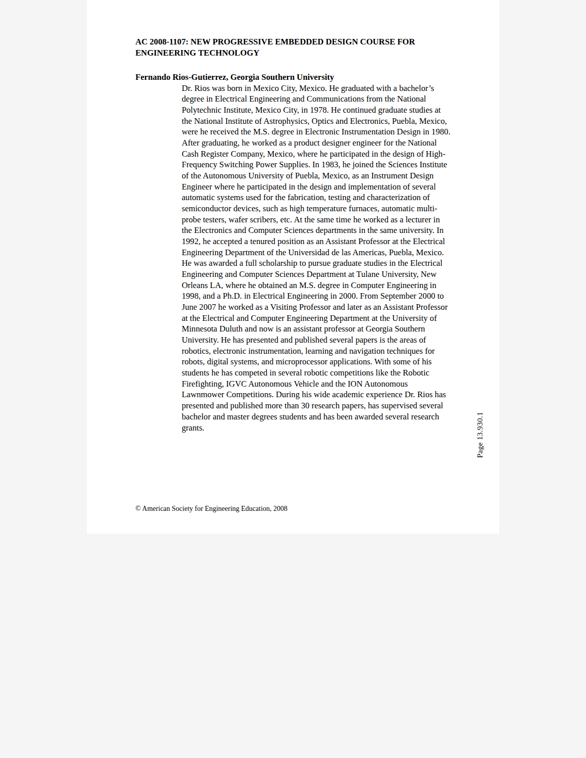AC 2008-1107: NEW PROGRESSIVE EMBEDDED DESIGN COURSE FOR
ENGINEERING TECHNOLOGY
Fernando Rios-Gutierrez, Georgia Southern University
Dr. Rios was born in Mexico City, Mexico. He graduated with a bachelor’s degree in Electrical Engineering and Communications from the National Polytechnic Institute, Mexico City, in 1978. He continued graduate studies at the National Institute of Astrophysics, Optics and Electronics, Puebla, Mexico, were he received the M.S. degree in Electronic Instrumentation Design in 1980. After graduating, he worked as a product designer engineer for the National Cash Register Company, Mexico, where he participated in the design of High-Frequency Switching Power Supplies. In 1983, he joined the Sciences Institute of the Autonomous University of Puebla, Mexico, as an Instrument Design Engineer where he participated in the design and implementation of several automatic systems used for the fabrication, testing and characterization of semiconductor devices, such as high temperature furnaces, automatic multi-probe testers, wafer scribers, etc. At the same time he worked as a lecturer in the Electronics and Computer Sciences departments in the same university. In 1992, he accepted a tenured position as an Assistant Professor at the Electrical Engineering Department of the Universidad de las Americas, Puebla, Mexico. He was awarded a full scholarship to pursue graduate studies in the Electrical Engineering and Computer Sciences Department at Tulane University, New Orleans LA, where he obtained an M.S. degree in Computer Engineering in 1998, and a Ph.D. in Electrical Engineering in 2000. From September 2000 to June 2007 he worked as a Visiting Professor and later as an Assistant Professor at the Electrical and Computer Engineering Department at the University of Minnesota Duluth and now is an assistant professor at Georgia Southern University. He has presented and published several papers is the areas of robotics, electronic instrumentation, learning and navigation techniques for robots, digital systems, and microprocessor applications. With some of his students he has competed in several robotic competitions like the Robotic Firefighting, IGVC Autonomous Vehicle and the ION Autonomous Lawnmower Competitions. During his wide academic experience Dr. Rios has presented and published more than 30 research papers, has supervised several bachelor and master degrees students and has been awarded several research grants.
Page 13.930.1
© American Society for Engineering Education, 2008